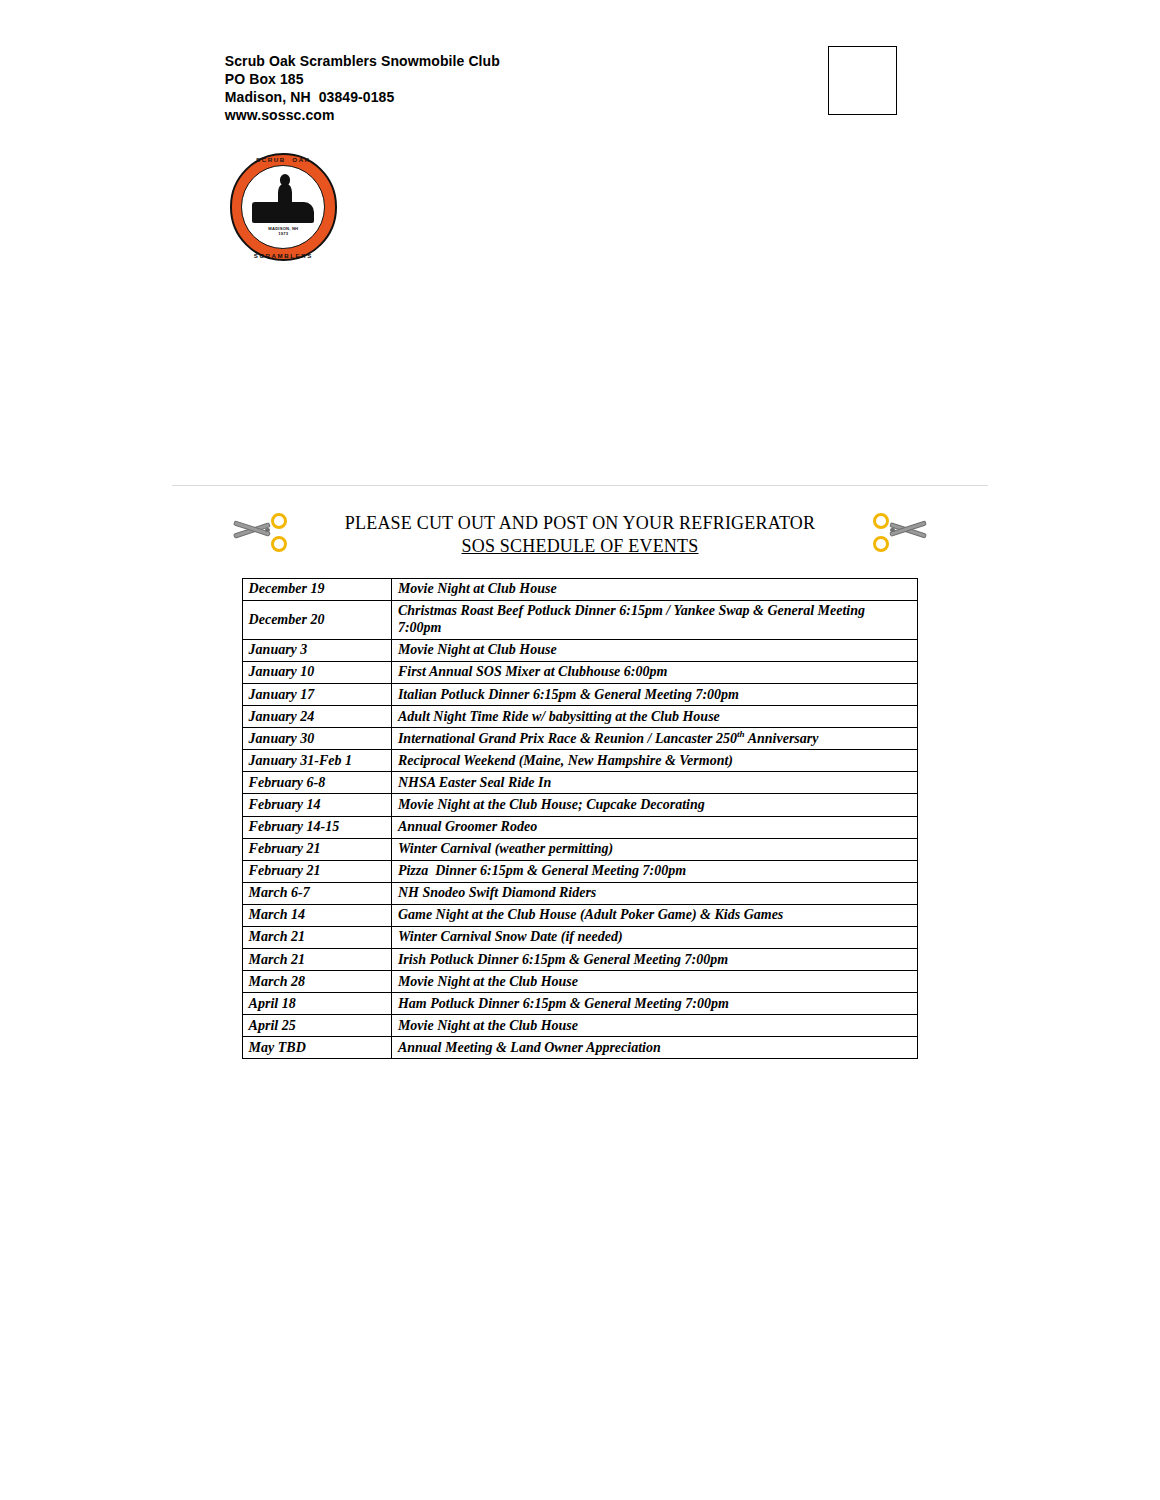Scrub Oak Scramblers Snowmobile Club
PO Box 185
Madison, NH 03849-0185
www.sossc.com
SCRUB OAK
MADISON, NH
1973
SCRAMBLERS
PLEASE CUT OUT AND POST ON YOUR REFRIGERATOR
SOS SCHEDULE OF EVENTS
| December 19 | Movie Night at Club House |
| December 20 | Christmas Roast Beef Potluck Dinner 6:15pm / Yankee Swap & General Meeting 7:00pm |
| January 3 | Movie Night at Club House |
| January 10 | First Annual SOS Mixer at Clubhouse 6:00pm |
| January 17 | Italian Potluck Dinner 6:15pm & General Meeting 7:00pm |
| January 24 | Adult Night Time Ride w/ babysitting at the Club House |
| January 30 | International Grand Prix Race & Reunion / Lancaster 250 th Anniversary |
| January 31-Feb 1 | Reciprocal Weekend (Maine, New Hampshire & Vermont) |
| February 6-8 | NHSA Easter Seal Ride In |
| February 14 | Movie Night at the Club House; Cupcake Decorating |
| February 14-15 | Annual Groomer Rodeo |
| February 21 | Winter Carnival (weather permitting) |
| February 21 | Pizza Dinner 6:15pm & General Meeting 7:00pm |
| March 6-7 | NH Snodeo Swift Diamond Riders |
| March 14 | Game Night at the Club House (Adult Poker Game) & Kids Games |
| March 21 | Winter Carnival Snow Date (if needed) |
| March 21 | Irish Potluck Dinner 6:15pm & General Meeting 7:00pm |
| March 28 | Movie Night at the Club House |
| April 18 | Ham Potluck Dinner 6:15pm & General Meeting 7:00pm |
| April 25 | Movie Night at the Club House |
| May TBD | Annual Meeting & Land Owner Appreciation |